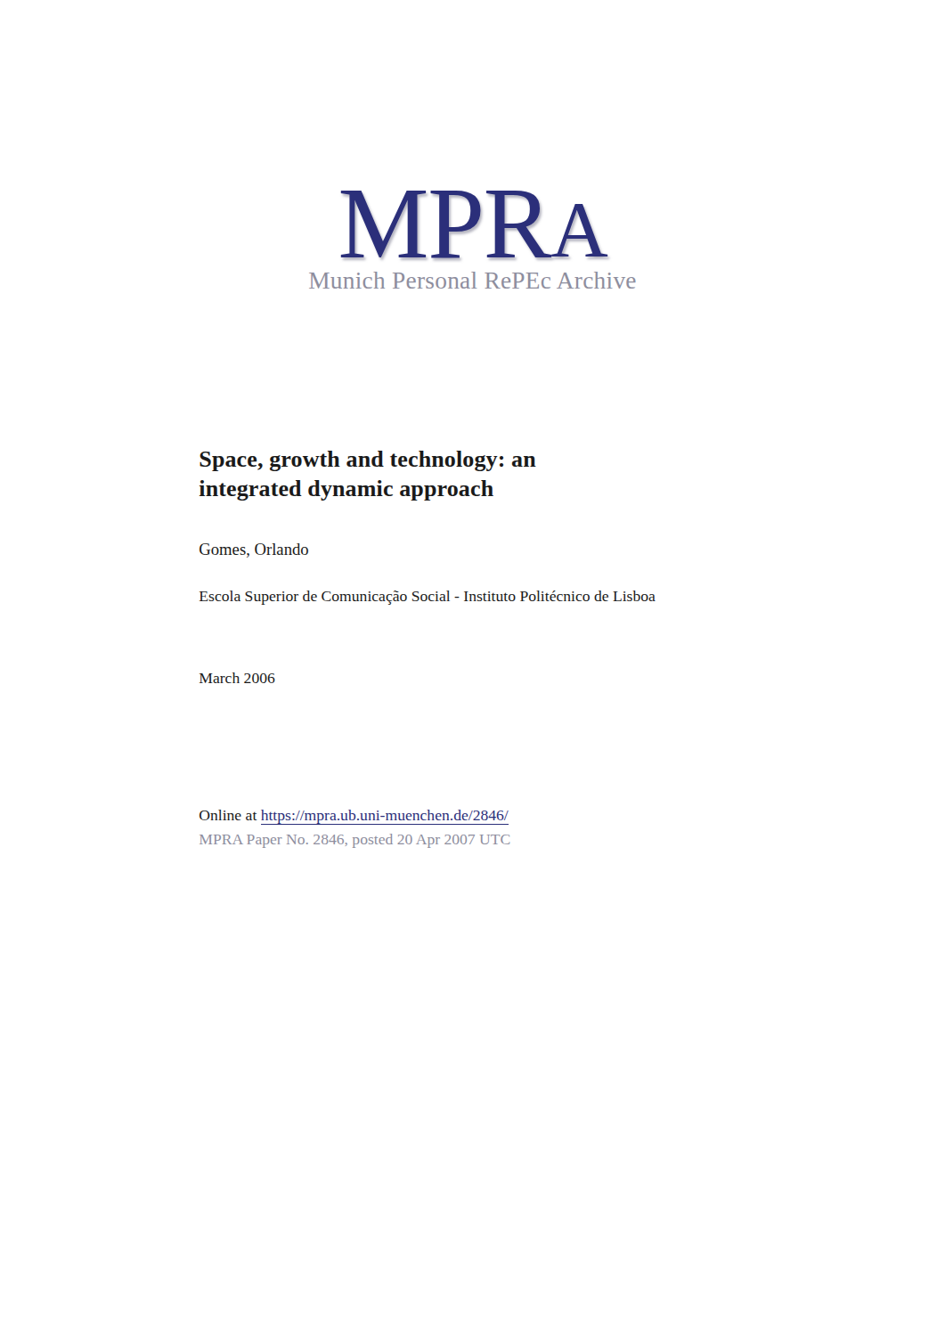MPRA
Munich Personal RePEc Archive
Space, growth and technology: an integrated dynamic approach
Gomes, Orlando
Escola Superior de Comunicação Social - Instituto Politécnico de Lisboa
March 2006
Online at https://mpra.ub.uni-muenchen.de/2846/
MPRA Paper No. 2846, posted 20 Apr 2007 UTC